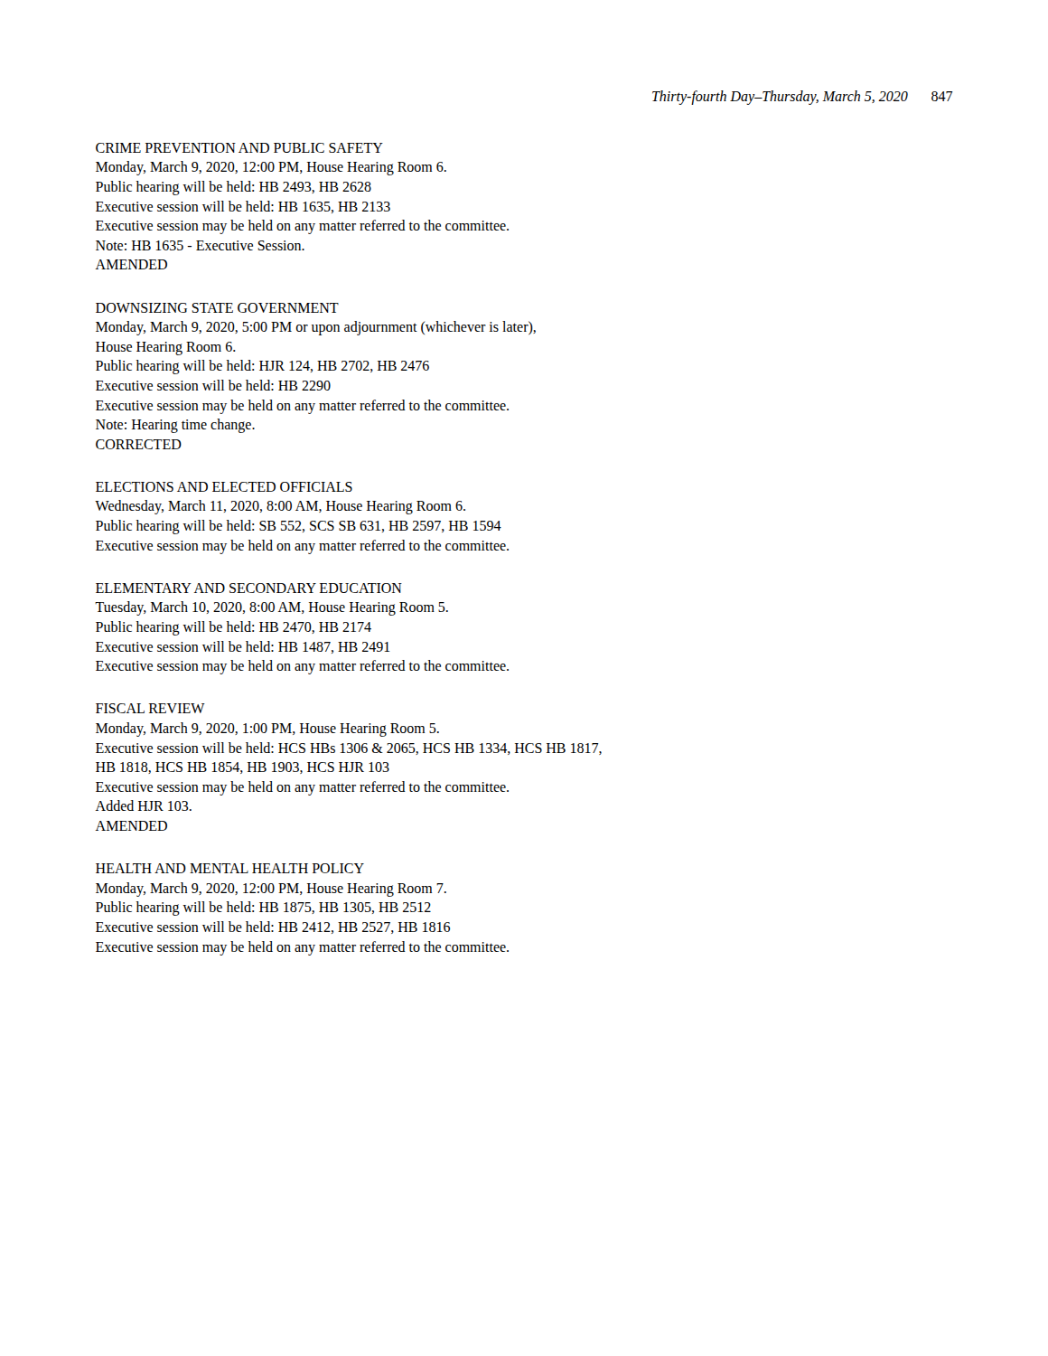Thirty-fourth Day–Thursday, March 5, 2020847
CRIME PREVENTION AND PUBLIC SAFETY
Monday, March 9, 2020, 12:00 PM, House Hearing Room 6.
Public hearing will be held: HB 2493, HB 2628
Executive session will be held: HB 1635, HB 2133
Executive session may be held on any matter referred to the committee.
Note: HB 1635 - Executive Session.
AMENDED
DOWNSIZING STATE GOVERNMENT
Monday, March 9, 2020, 5:00 PM or upon adjournment (whichever is later),
House Hearing Room 6.
Public hearing will be held: HJR 124, HB 2702, HB 2476
Executive session will be held: HB 2290
Executive session may be held on any matter referred to the committee.
Note: Hearing time change.
CORRECTED
ELECTIONS AND ELECTED OFFICIALS
Wednesday, March 11, 2020, 8:00 AM, House Hearing Room 6.
Public hearing will be held: SB 552, SCS SB 631, HB 2597, HB 1594
Executive session may be held on any matter referred to the committee.
ELEMENTARY AND SECONDARY EDUCATION
Tuesday, March 10, 2020, 8:00 AM, House Hearing Room 5.
Public hearing will be held: HB 2470, HB 2174
Executive session will be held: HB 1487, HB 2491
Executive session may be held on any matter referred to the committee.
FISCAL REVIEW
Monday, March 9, 2020, 1:00 PM, House Hearing Room 5.
Executive session will be held: HCS HBs 1306 & 2065, HCS HB 1334, HCS HB 1817,
HB 1818, HCS HB 1854, HB 1903, HCS HJR 103
Executive session may be held on any matter referred to the committee.
Added HJR 103.
AMENDED
HEALTH AND MENTAL HEALTH POLICY
Monday, March 9, 2020, 12:00 PM, House Hearing Room 7.
Public hearing will be held: HB 1875, HB 1305, HB 2512
Executive session will be held: HB 2412, HB 2527, HB 1816
Executive session may be held on any matter referred to the committee.